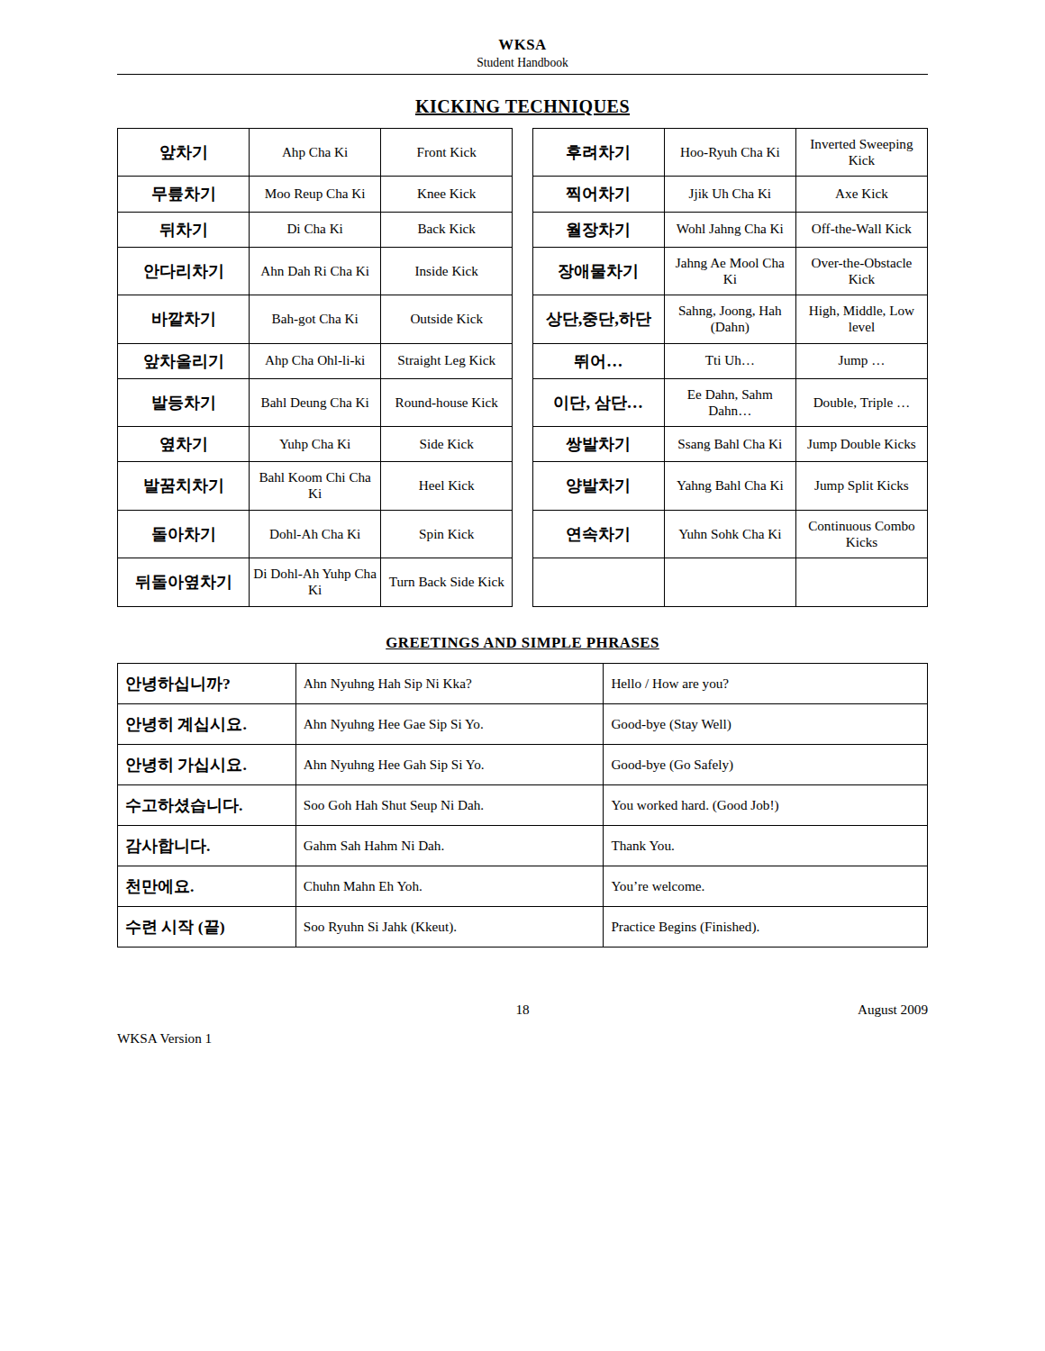WKSA
Student Handbook
KICKING TECHNIQUES
| 앞차기 | Ahp Cha Ki | Front Kick | | 후려차기 | Hoo-Ryuh Cha Ki | Inverted Sweeping Kick |
| 무릎차기 | Moo Reup Cha Ki | Knee Kick | | 찍어차기 | Jjik Uh Cha Ki | Axe Kick |
| 뒤차기 | Di Cha Ki | Back Kick | | 월장차기 | Wohl Jahng Cha Ki | Off-the-Wall Kick |
| 안다리차기 | Ahn Dah Ri Cha Ki | Inside Kick | | 장애물차기 | Jahng Ae Mool Cha Ki | Over-the-Obstacle Kick |
| 바깥차기 | Bah-got Cha Ki | Outside Kick | | 상단,중단,하단 | Sahng, Joong, Hah (Dahn) | High, Middle, Low level |
| 앞차올리기 | Ahp Cha Ohl-li-ki | Straight Leg Kick | | 뛰어… | Tti Uh… | Jump … |
| 발등차기 | Bahl Deung Cha Ki | Round-house Kick | | 이단, 삼단… | Ee Dahn, Sahm Dahn… | Double, Triple … |
| 옆차기 | Yuhp Cha Ki | Side Kick | | 쌍발차기 | Ssang Bahl Cha Ki | Jump Double Kicks |
| 발꿈치차기 | Bahl Koom Chi Cha Ki | Heel Kick | | 양발차기 | Yahng Bahl Cha Ki | Jump Split Kicks |
| 돌아차기 | Dohl-Ah Cha Ki | Spin Kick | | 연속차기 | Yuhn Sohk Cha Ki | Continuous Combo Kicks |
| 뒤돌아옆차기 | Di Dohl-Ah Yuhp Cha Ki | Turn Back Side Kick | | | | |
GREETINGS AND SIMPLE PHRASES
| 안녕하십니까? | Ahn Nyuhng Hah Sip Ni Kka? | Hello / How are you? |
| 안녕히 계십시요. | Ahn Nyuhng Hee Gae Sip Si Yo. | Good-bye (Stay Well) |
| 안녕히 가십시요. | Ahn Nyuhng Hee Gah Sip Si Yo. | Good-bye (Go Safely) |
| 수고하셨습니다. | Soo Goh Hah Shut Seup Ni Dah. | You worked hard. (Good Job!) |
| 감사합니다. | Gahm Sah Hahm Ni Dah. | Thank You. |
| 천만에요. | Chuhn Mahn Eh Yoh. | You’re welcome. |
| 수련 시작 (끝) | Soo Ryuhn Si Jahk (Kkeut). | Practice Begins (Finished). |
18
August 2009
WKSA Version 1